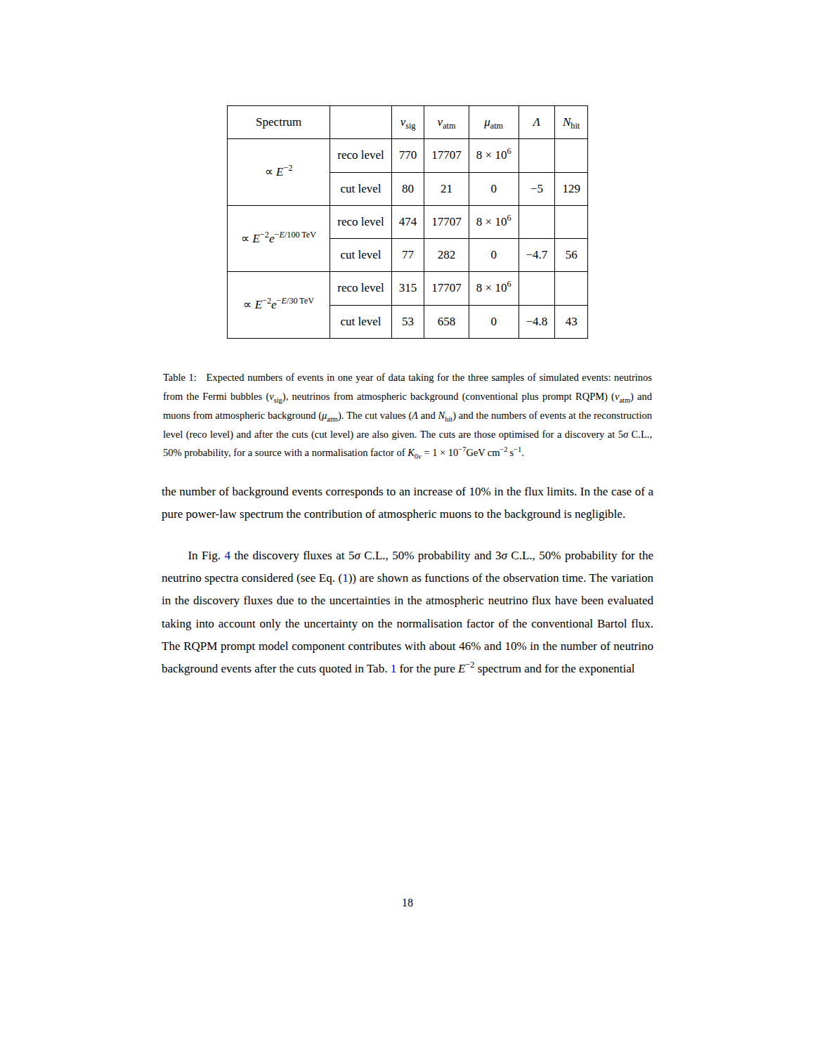| Spectrum | | ν sig | ν atm | μ atm | Λ | N hit |
| --- | --- | --- | --- | --- | --- | --- |
| ∝ E −2 | reco level | 770 | 17707 | 8 × 10 6 | | |
| cut level | 80 | 21 | 0 | −5 | 129 |
| ∝ E −2 e − E /100 TeV | reco level | 474 | 17707 | 8 × 10 6 | | |
| cut level | 77 | 282 | 0 | −4.7 | 56 |
| ∝ E −2 e − E /30 TeV | reco level | 315 | 17707 | 8 × 10 6 | | |
| cut level | 53 | 658 | 0 | −4.8 | 43 |
Table 1: Expected numbers of events in one year of data taking for the three samples of simulated events: neutrinos from the Fermi bubbles (νsig), neutrinos from atmospheric background (conventional plus prompt RQPM) (νatm) and muons from atmospheric background (μatm). The cut values (Λ and Nhit) and the numbers of events at the reconstruction level (reco level) and after the cuts (cut level) are also given. The cuts are those optimised for a discovery at 5σ C.L., 50% probability, for a source with a normalisation factor of K0ν = 1 × 10−7GeV cm−2 s−1.
the number of background events corresponds to an increase of 10% in the flux limits. In the case of a pure power-law spectrum the contribution of atmospheric muons to the background is negligible.
In Fig. 4 the discovery fluxes at 5σ C.L., 50% probability and 3σ C.L., 50% probability for the neutrino spectra considered (see Eq. (1)) are shown as functions of the observation time. The variation in the discovery fluxes due to the uncertainties in the atmospheric neutrino flux have been evaluated taking into account only the uncertainty on the normalisation factor of the conventional Bartol flux. The RQPM prompt model component contributes with about 46% and 10% in the number of neutrino background events after the cuts quoted in Tab. 1 for the pure E−2 spectrum and for the exponential
18